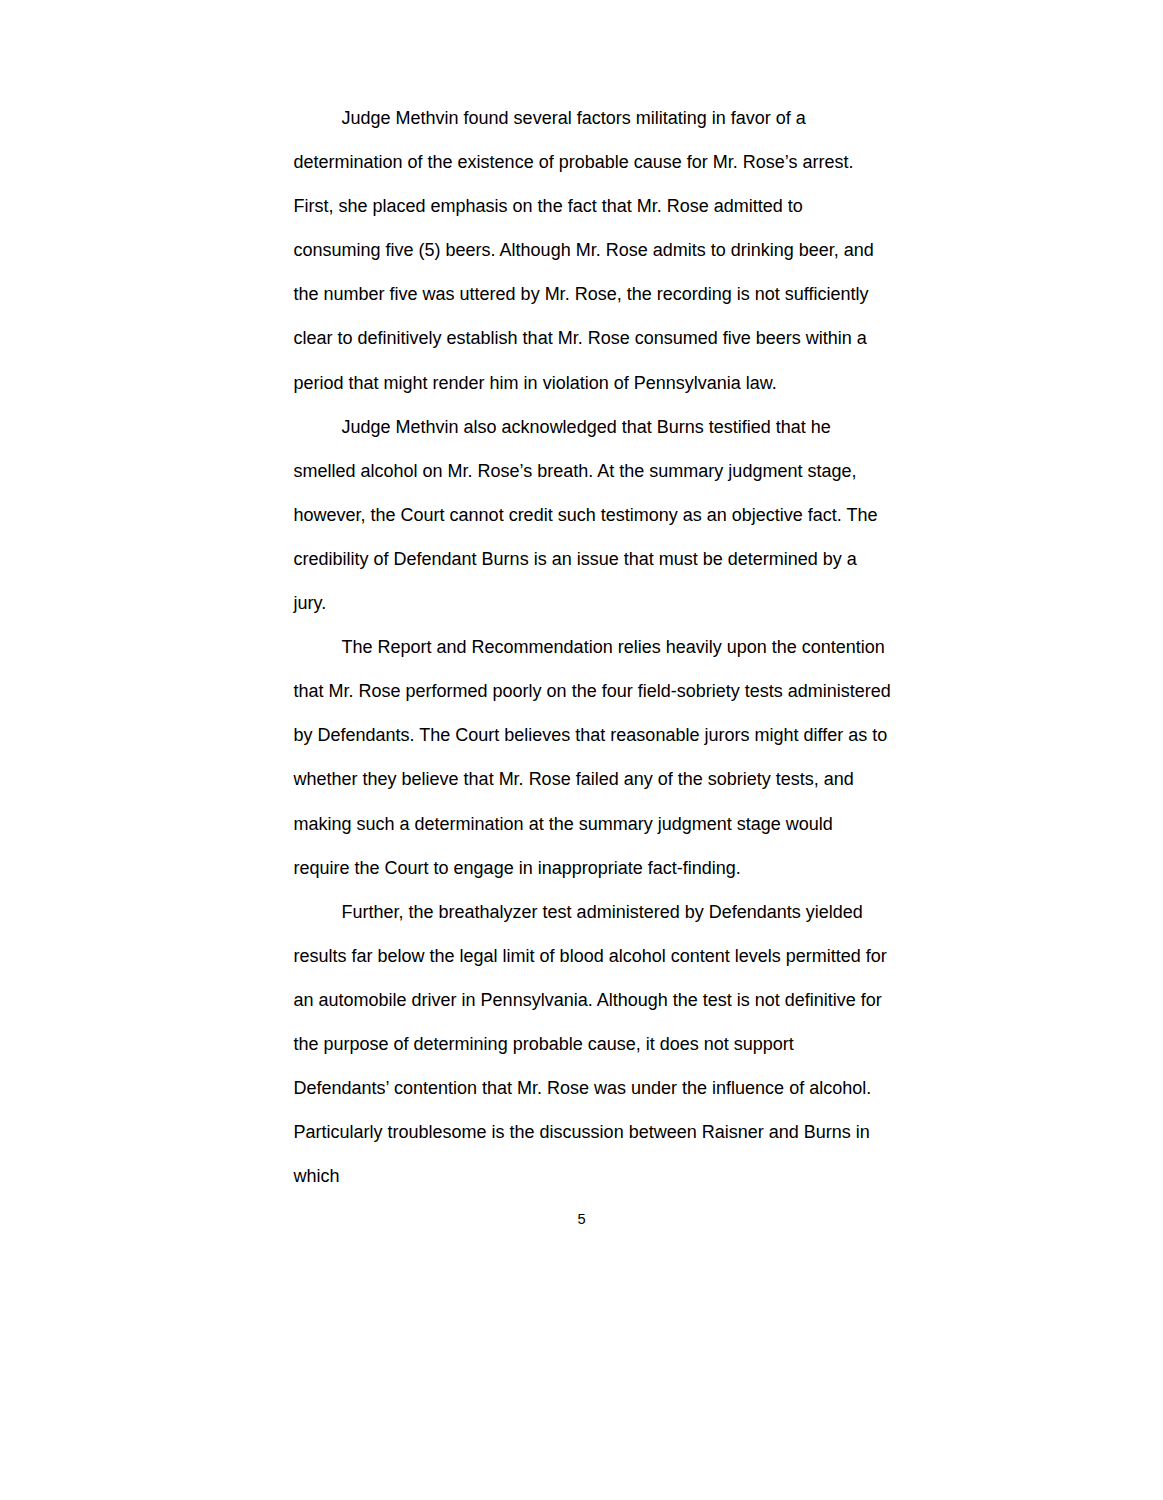Judge Methvin found several factors militating in favor of a determination of the existence of probable cause for Mr. Rose’s arrest. First, she placed emphasis on the fact that Mr. Rose admitted to consuming five (5) beers. Although Mr. Rose admits to drinking beer, and the number five was uttered by Mr. Rose, the recording is not sufficiently clear to definitively establish that Mr. Rose consumed five beers within a period that might render him in violation of Pennsylvania law.
Judge Methvin also acknowledged that Burns testified that he smelled alcohol on Mr. Rose’s breath. At the summary judgment stage, however, the Court cannot credit such testimony as an objective fact. The credibility of Defendant Burns is an issue that must be determined by a jury.
The Report and Recommendation relies heavily upon the contention that Mr. Rose performed poorly on the four field-sobriety tests administered by Defendants. The Court believes that reasonable jurors might differ as to whether they believe that Mr. Rose failed any of the sobriety tests, and making such a determination at the summary judgment stage would require the Court to engage in inappropriate fact-finding.
Further, the breathalyzer test administered by Defendants yielded results far below the legal limit of blood alcohol content levels permitted for an automobile driver in Pennsylvania. Although the test is not definitive for the purpose of determining probable cause, it does not support Defendants’ contention that Mr. Rose was under the influence of alcohol. Particularly troublesome is the discussion between Raisner and Burns in which
5